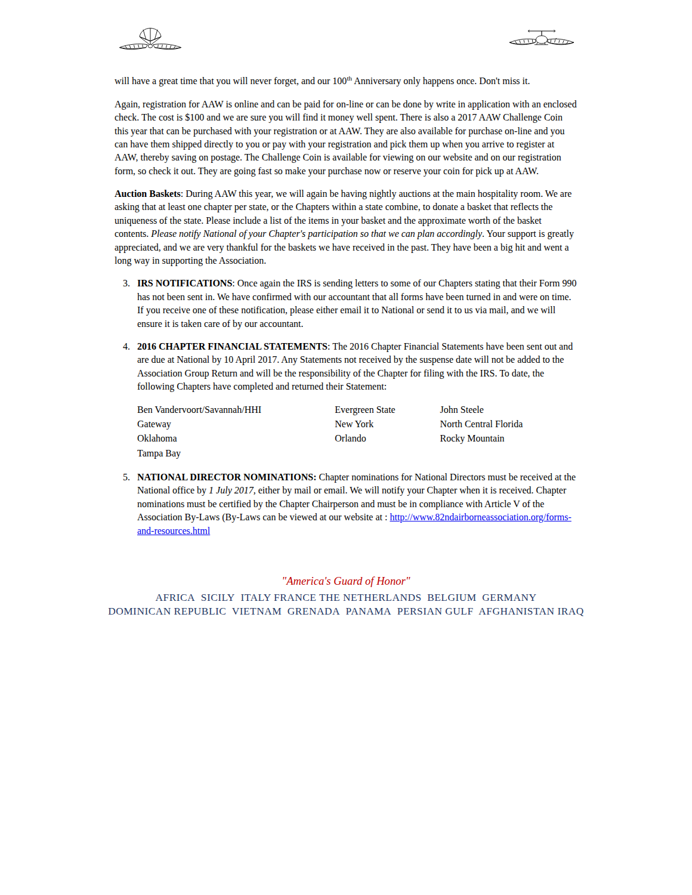will have a great time that you will never forget, and our 100th Anniversary only happens once. Don't miss it.
Again, registration for AAW is online and can be paid for on-line or can be done by write in application with an enclosed check. The cost is $100 and we are sure you will find it money well spent. There is also a 2017 AAW Challenge Coin this year that can be purchased with your registration or at AAW. They are also available for purchase on-line and you can have them shipped directly to you or pay with your registration and pick them up when you arrive to register at AAW, thereby saving on postage. The Challenge Coin is available for viewing on our website and on our registration form, so check it out. They are going fast so make your purchase now or reserve your coin for pick up at AAW.
Auction Baskets: During AAW this year, we will again be having nightly auctions at the main hospitality room. We are asking that at least one chapter per state, or the Chapters within a state combine, to donate a basket that reflects the uniqueness of the state. Please include a list of the items in your basket and the approximate worth of the basket contents. Please notify National of your Chapter's participation so that we can plan accordingly. Your support is greatly appreciated, and we are very thankful for the baskets we have received in the past. They have been a big hit and went a long way in supporting the Association.
IRS NOTIFICATIONS: Once again the IRS is sending letters to some of our Chapters stating that their Form 990 has not been sent in. We have confirmed with our accountant that all forms have been turned in and were on time. If you receive one of these notification, please either email it to National or send it to us via mail, and we will ensure it is taken care of by our accountant.
2016 CHAPTER FINANCIAL STATEMENTS: The 2016 Chapter Financial Statements have been sent out and are due at National by 10 April 2017. Any Statements not received by the suspense date will not be added to the Association Group Return and will be the responsibility of the Chapter for filing with the IRS. To date, the following Chapters have completed and returned their Statement:
| Ben Vandervoort/Savannah/HHI | Evergreen State | John Steele |
| Gateway | New York | North Central Florida |
| Oklahoma | Orlando | Rocky Mountain |
| Tampa Bay | | |
NATIONAL DIRECTOR NOMINATIONS: Chapter nominations for National Directors must be received at the National office by 1 July 2017, either by mail or email. We will notify your Chapter when it is received. Chapter nominations must be certified by the Chapter Chairperson and must be in compliance with Article V of the Association By-Laws (By-Laws can be viewed at our website at : http://www.82ndairborneassociation.org/forms-and-resources.html
"America's Guard of Honor"
AFRICA SICILY ITALY FRANCE THE NETHERLANDS BELGIUM GERMANY
DOMINICAN REPUBLIC VIETNAM GRENADA PANAMA PERSIAN GULF AFGHANISTAN IRAQ